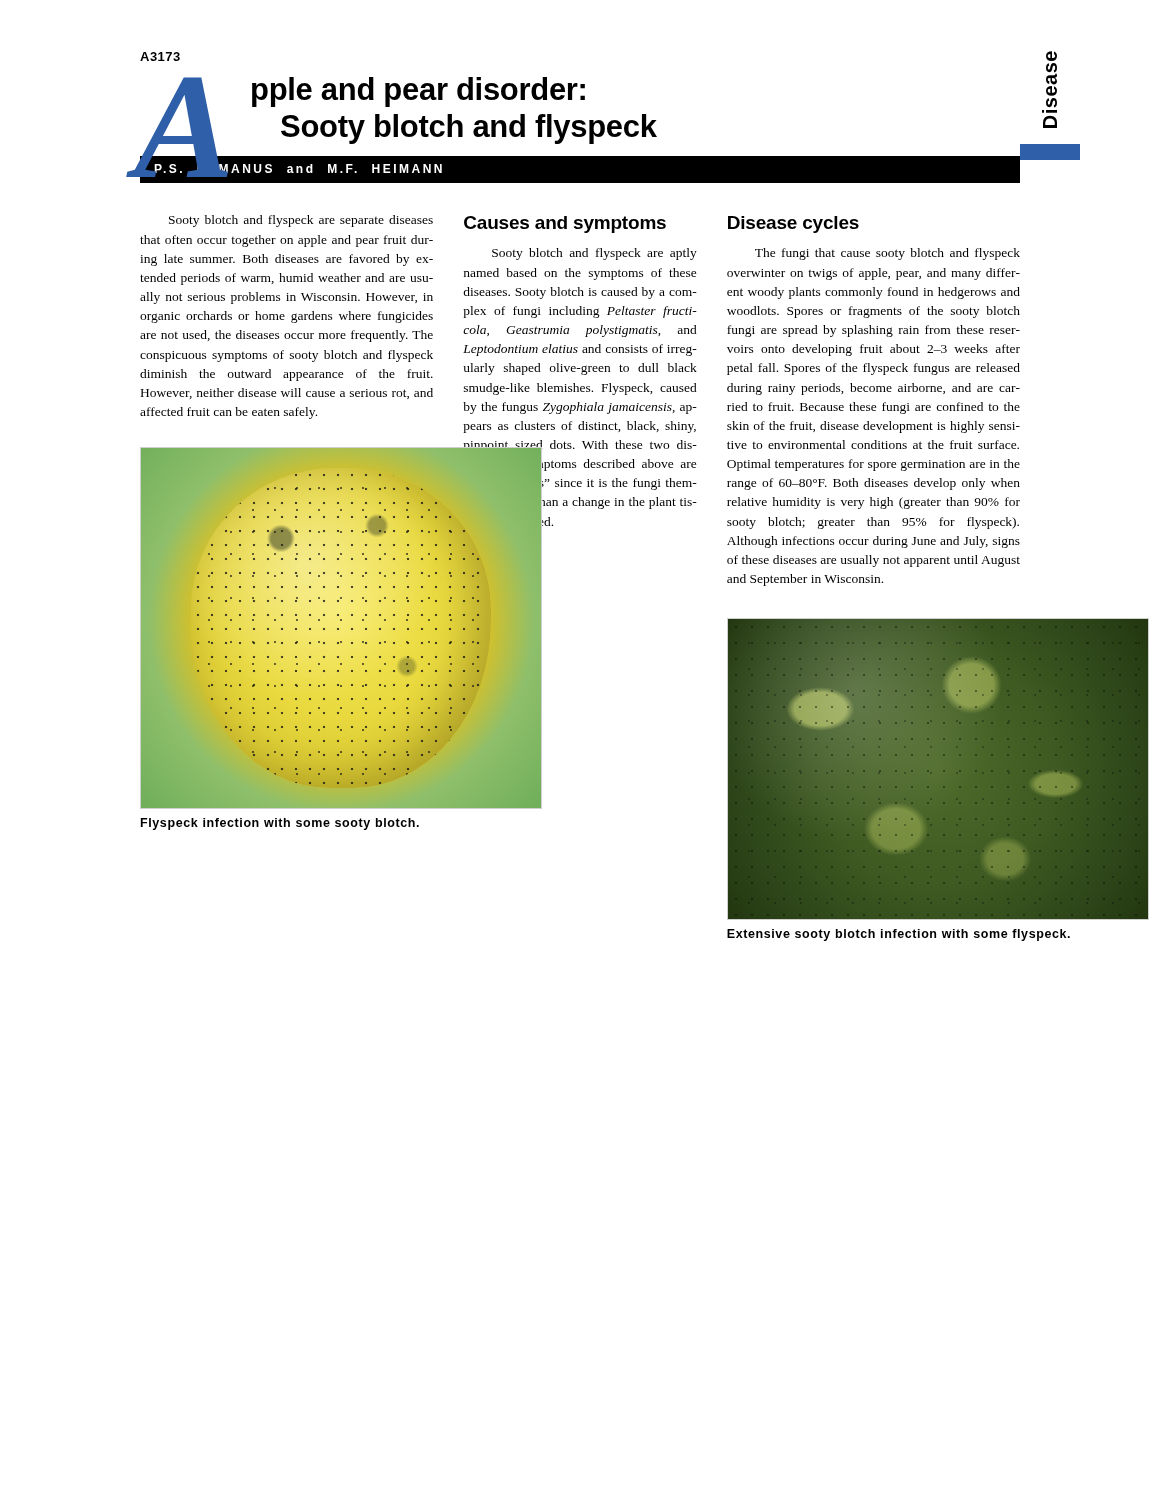Disease
A3173
A
pple and pear disorder:Sooty blotch and flyspeck
P.S. McMANUS and M.F. HEIMANN
Sooty blotch and flyspeck are separate diseases that often occur together on apple and pear fruit during late summer. Both diseases are favored by extended periods of warm, humid weather and are usually not serious problems in Wisconsin. However, in organic orchards or home gardens where fungicides are not used, the diseases occur more frequently. The conspicuous symptoms of sooty blotch and flyspeck diminish the outward appearance of the fruit. However, neither disease will cause a serious rot, and affected fruit can be eaten safely.
Flyspeck infection with some sooty blotch.
Causes and symptoms
Sooty blotch and flyspeck are aptly named based on the symptoms of these diseases. Sooty blotch is caused by a complex of fungi including Peltaster fructicola, Geastrumia polystigmatis, and Leptodontium elatius and consists of irregularly shaped olive-green to dull black smudge-like blemishes. Flyspeck, caused by the fungus Zygophiala jamaicensis, appears as clusters of distinct, black, shiny, pinpoint sized dots. With these two diseases the symptoms described above are actually “signs” since it is the fungi themselves rather than a change in the plant tissue that is noted.
Disease cycles
The fungi that cause sooty blotch and flyspeck overwinter on twigs of apple, pear, and many different woody plants commonly found in hedgerows and woodlots. Spores or fragments of the sooty blotch fungi are spread by splashing rain from these reservoirs onto developing fruit about 2–3 weeks after petal fall. Spores of the flyspeck fungus are released during rainy periods, become airborne, and are carried to fruit. Because these fungi are confined to the skin of the fruit, disease development is highly sensitive to environmental conditions at the fruit surface. Optimal temperatures for spore germination are in the range of 60–80°F. Both diseases develop only when relative humidity is very high (greater than 90% for sooty blotch; greater than 95% for flyspeck). Although infections occur during June and July, signs of these diseases are usually not apparent until August and September in Wisconsin.
Extensive sooty blotch infection with some flyspeck.